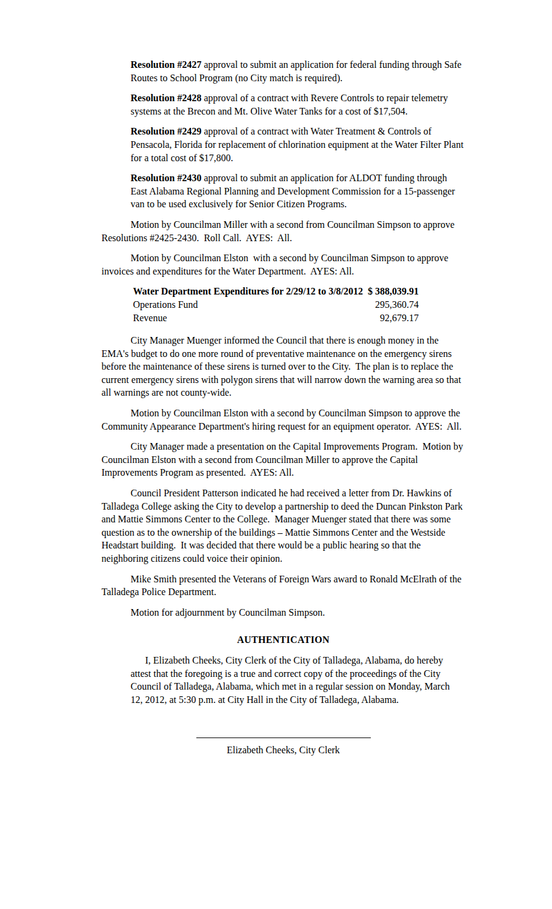Resolution #2427 approval to submit an application for federal funding through Safe Routes to School Program (no City match is required).
Resolution #2428 approval of a contract with Revere Controls to repair telemetry systems at the Brecon and Mt. Olive Water Tanks for a cost of $17,504.
Resolution #2429 approval of a contract with Water Treatment & Controls of Pensacola, Florida for replacement of chlorination equipment at the Water Filter Plant for a total cost of $17,800.
Resolution #2430 approval to submit an application for ALDOT funding through East Alabama Regional Planning and Development Commission for a 15-passenger van to be used exclusively for Senior Citizen Programs.
Motion by Councilman Miller with a second from Councilman Simpson to approve Resolutions #2425-2430. Roll Call. AYES: All.
Motion by Councilman Elston with a second by Councilman Simpson to approve invoices and expenditures for the Water Department. AYES: All.
| Water Department Expenditures for 2/29/12 to 3/8/2012 | $ 388,039.91 |
| Operations Fund | 295,360.74 |
| Revenue | 92,679.17 |
City Manager Muenger informed the Council that there is enough money in the EMA's budget to do one more round of preventative maintenance on the emergency sirens before the maintenance of these sirens is turned over to the City. The plan is to replace the current emergency sirens with polygon sirens that will narrow down the warning area so that all warnings are not county-wide.
Motion by Councilman Elston with a second by Councilman Simpson to approve the Community Appearance Department's hiring request for an equipment operator. AYES: All.
City Manager made a presentation on the Capital Improvements Program. Motion by Councilman Elston with a second from Councilman Miller to approve the Capital Improvements Program as presented. AYES: All.
Council President Patterson indicated he had received a letter from Dr. Hawkins of Talladega College asking the City to develop a partnership to deed the Duncan Pinkston Park and Mattie Simmons Center to the College. Manager Muenger stated that there was some question as to the ownership of the buildings – Mattie Simmons Center and the Westside Headstart building. It was decided that there would be a public hearing so that the neighboring citizens could voice their opinion.
Mike Smith presented the Veterans of Foreign Wars award to Ronald McElrath of the Talladega Police Department.
Motion for adjournment by Councilman Simpson.
AUTHENTICATION
I, Elizabeth Cheeks, City Clerk of the City of Talladega, Alabama, do hereby attest that the foregoing is a true and correct copy of the proceedings of the City Council of Talladega, Alabama, which met in a regular session on Monday, March 12, 2012, at 5:30 p.m. at City Hall in the City of Talladega, Alabama.
Elizabeth Cheeks, City Clerk